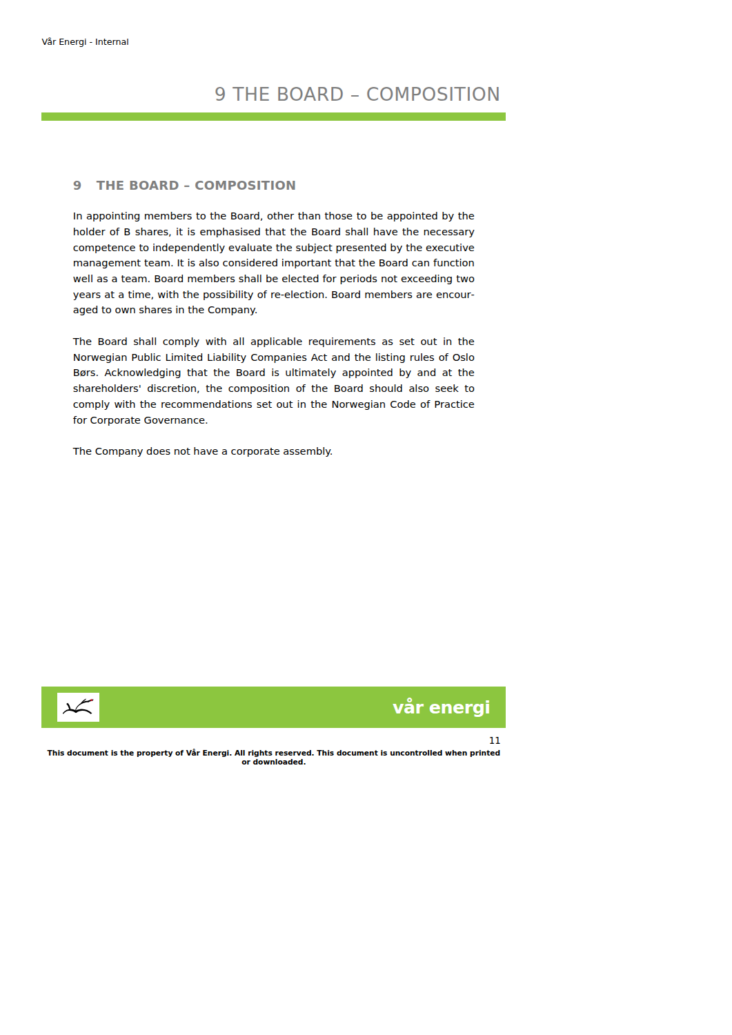Vår Energi - Internal
9 THE BOARD – COMPOSITION
9 THE BOARD – COMPOSITION
In appointing members to the Board, other than those to be appointed by the holder of B shares, it is emphasised that the Board shall have the necessary competence to independently evaluate the subject presented by the executive management team. It is also considered important that the Board can function well as a team. Board members shall be elected for periods not exceeding two years at a time, with the possibility of re-election. Board members are encouraged to own shares in the Company.
The Board shall comply with all applicable requirements as set out in the Norwegian Public Limited Liability Companies Act and the listing rules of Oslo Børs. Acknowledging that the Board is ultimately appointed by and at the shareholders' discretion, the composition of the Board should also seek to comply with the recommendations set out in the Norwegian Code of Practice for Corporate Governance.
The Company does not have a corporate assembly.
vår energi
11
This document is the property of Vår Energi. All rights reserved. This document is uncontrolled when printed or downloaded.